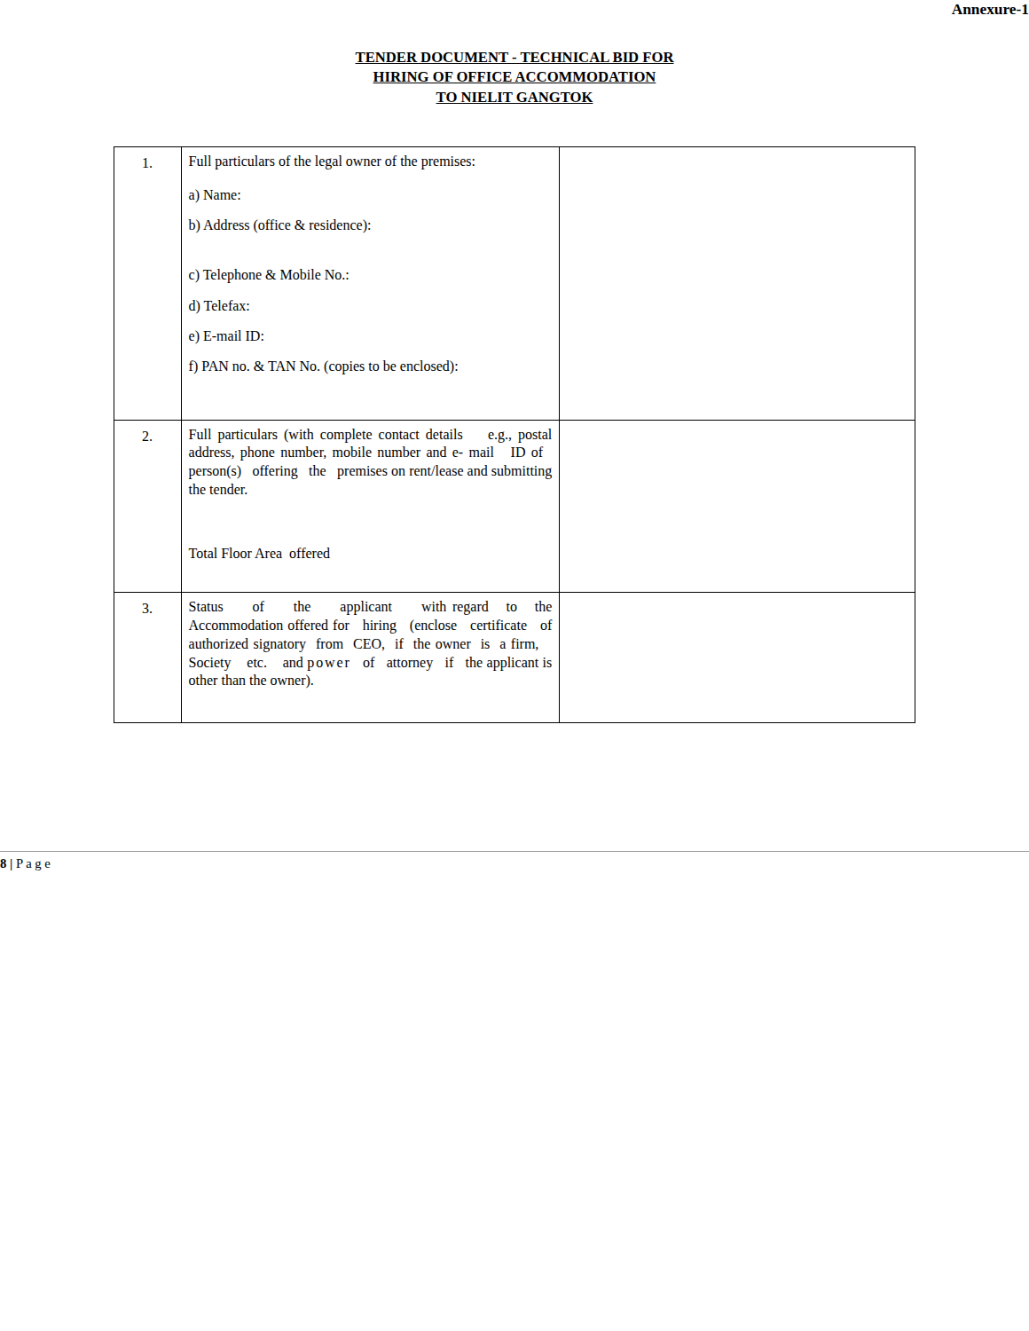Annexure-1
TENDER DOCUMENT - TECHNICAL BID FOR HIRING OF OFFICE ACCOMMODATION TO NIELIT GANGTOK
| 1. | Full particulars of the legal owner of the premises: a) Name: b) Address (office & residence): c) Telephone & Mobile No.: d) Telefax: e) E-mail ID: f) PAN no. & TAN No. (copies to be enclosed): | |
| 2. | Full particulars (with complete contact details e.g., postal address, phone number, mobile number and e- mail ID of person(s) offering the premises on rent/lease and submitting the tender. Total Floor Area offered | |
| 3. | Status of the applicant with regard to the Accommodation offered for hiring (enclose certificate of authorized signatory from CEO, if the owner is a firm, Society etc. and power of attorney if the applicant is other than the owner). | |
8 | P a g e